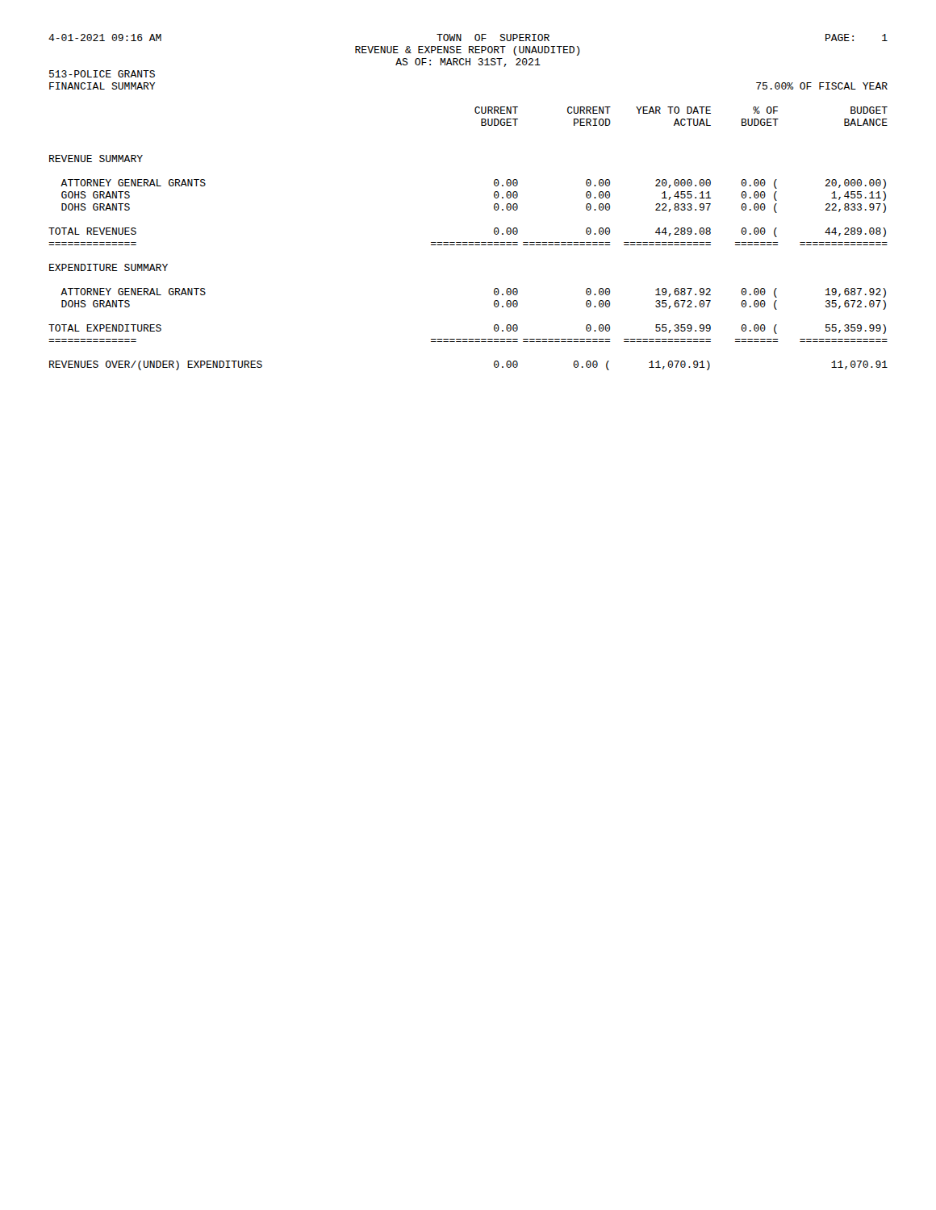4-01-2021 09:16 AM TOWN OF SUPERIOR PAGE: 1
REVENUE & EXPENSE REPORT (UNAUDITED)
AS OF: MARCH 31ST, 2021
513-POLICE GRANTS
FINANCIAL SUMMARY 75.00% OF FISCAL YEAR
| | CURRENT | CURRENT | YEAR TO DATE | % OF | BUDGET |
| --- | --- | --- | --- | --- | --- |
| | BUDGET | PERIOD | ACTUAL | BUDGET | BALANCE |
| REVENUE SUMMARY | | | | | |
| ATTORNEY GENERAL GRANTS | 0.00 | 0.00 | 20,000.00 | 0.00 ( | 20,000.00) |
| GOHS GRANTS | 0.00 | 0.00 | 1,455.11 | 0.00 ( | 1,455.11) |
| DOHS GRANTS | 0.00 | 0.00 | 22,833.97 | 0.00 ( | 22,833.97) |
| TOTAL REVENUES | 0.00 | 0.00 | 44,289.08 | 0.00 ( | 44,289.08) |
| ============== | ============== | ============== | ============== | ======= | ============== |
| EXPENDITURE SUMMARY | | | | | |
| ATTORNEY GENERAL GRANTS | 0.00 | 0.00 | 19,687.92 | 0.00 ( | 19,687.92) |
| DOHS GRANTS | 0.00 | 0.00 | 35,672.07 | 0.00 ( | 35,672.07) |
| TOTAL EXPENDITURES | 0.00 | 0.00 | 55,359.99 | 0.00 ( | 55,359.99) |
| ============== | ============== | ============== | ============== | ======= | ============== |
| REVENUES OVER/(UNDER) EXPENDITURES | 0.00 | 0.00 ( | 11,070.91) | | 11,070.91 |